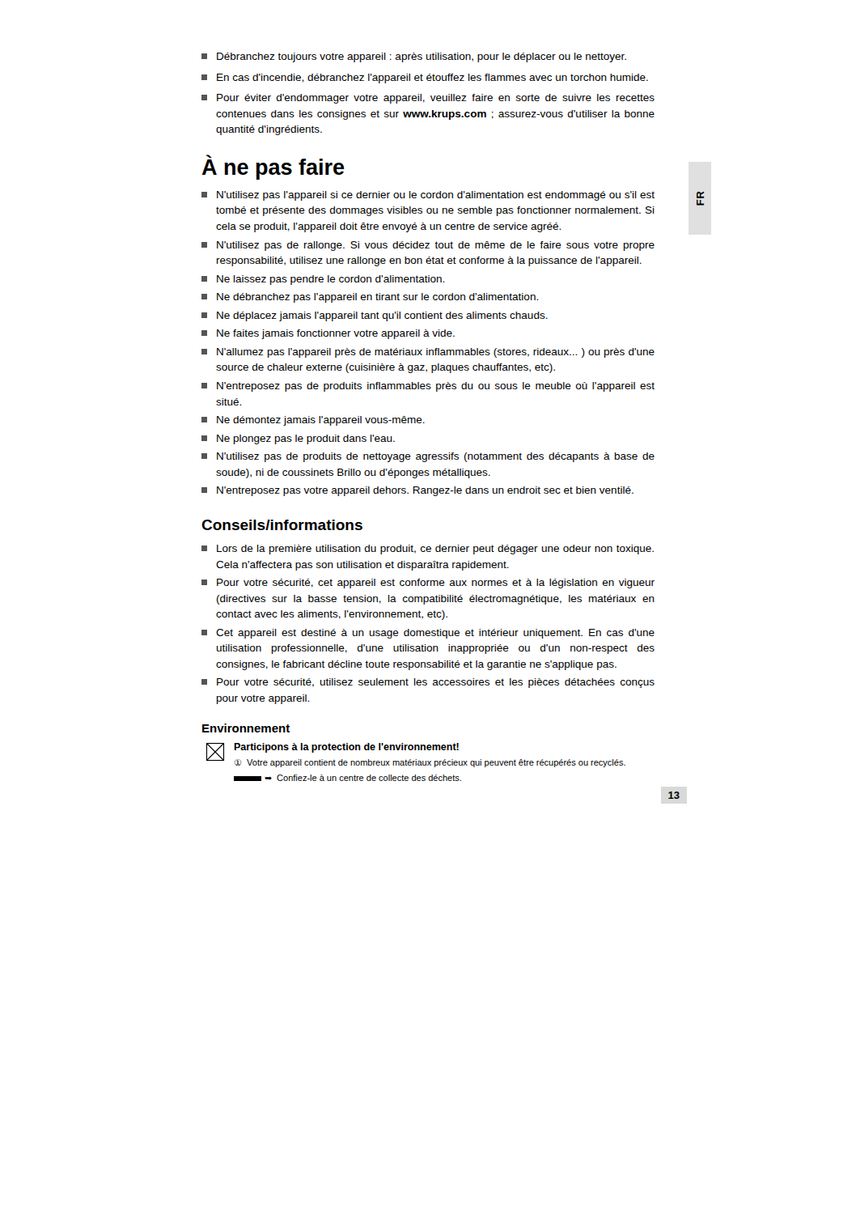FR
Débranchez toujours votre appareil : après utilisation, pour le déplacer ou le nettoyer.
En cas d'incendie, débranchez l'appareil et étouffez les flammes avec un torchon humide.
Pour éviter d'endommager votre appareil, veuillez faire en sorte de suivre les recettes contenues dans les consignes et sur www.krups.com ; assurez-vous d'utiliser la bonne quantité d'ingrédients.
À ne pas faire
N'utilisez pas l'appareil si ce dernier ou le cordon d'alimentation est endommagé ou s'il est tombé et présente des dommages visibles ou ne semble pas fonctionner normalement. Si cela se produit, l'appareil doit être envoyé à un centre de service agréé.
N'utilisez pas de rallonge. Si vous décidez tout de même de le faire sous votre propre responsabilité, utilisez une rallonge en bon état et conforme à la puissance de l'appareil.
Ne laissez pas pendre le cordon d'alimentation.
Ne débranchez pas l'appareil en tirant sur le cordon d'alimentation.
Ne déplacez jamais l'appareil tant qu'il contient des aliments chauds.
Ne faites jamais fonctionner votre appareil à vide.
N'allumez pas l'appareil près de matériaux inflammables (stores, rideaux... ) ou près d'une source de chaleur externe (cuisinière à gaz, plaques chauffantes, etc).
N'entreposez pas de produits inflammables près du ou sous le meuble où l'appareil est situé.
Ne démontez jamais l'appareil vous-même.
Ne plongez pas le produit dans l'eau.
N'utilisez pas de produits de nettoyage agressifs (notamment des décapants à base de soude), ni de coussinets Brillo ou d'éponges métalliques.
N'entreposez pas votre appareil dehors. Rangez-le dans un endroit sec et bien ventilé.
Conseils/informations
Lors de la première utilisation du produit, ce dernier peut dégager une odeur non toxique. Cela n'affectera pas son utilisation et disparaîtra rapidement.
Pour votre sécurité, cet appareil est conforme aux normes et à la législation en vigueur (directives sur la basse tension, la compatibilité électromagnétique, les matériaux en contact avec les aliments, l'environnement, etc).
Cet appareil est destiné à un usage domestique et intérieur uniquement. En cas d'une utilisation professionnelle, d'une utilisation inappropriée ou d'un non-respect des consignes, le fabricant décline toute responsabilité et la garantie ne s'applique pas.
Pour votre sécurité, utilisez seulement les accessoires et les pièces détachées conçus pour votre appareil.
Environnement
Participons à la protection de l'environnement!
① Votre appareil contient de nombreux matériaux précieux qui peuvent être récupérés ou recyclés.
➥ Confiez-le à un centre de collecte des déchets.
13